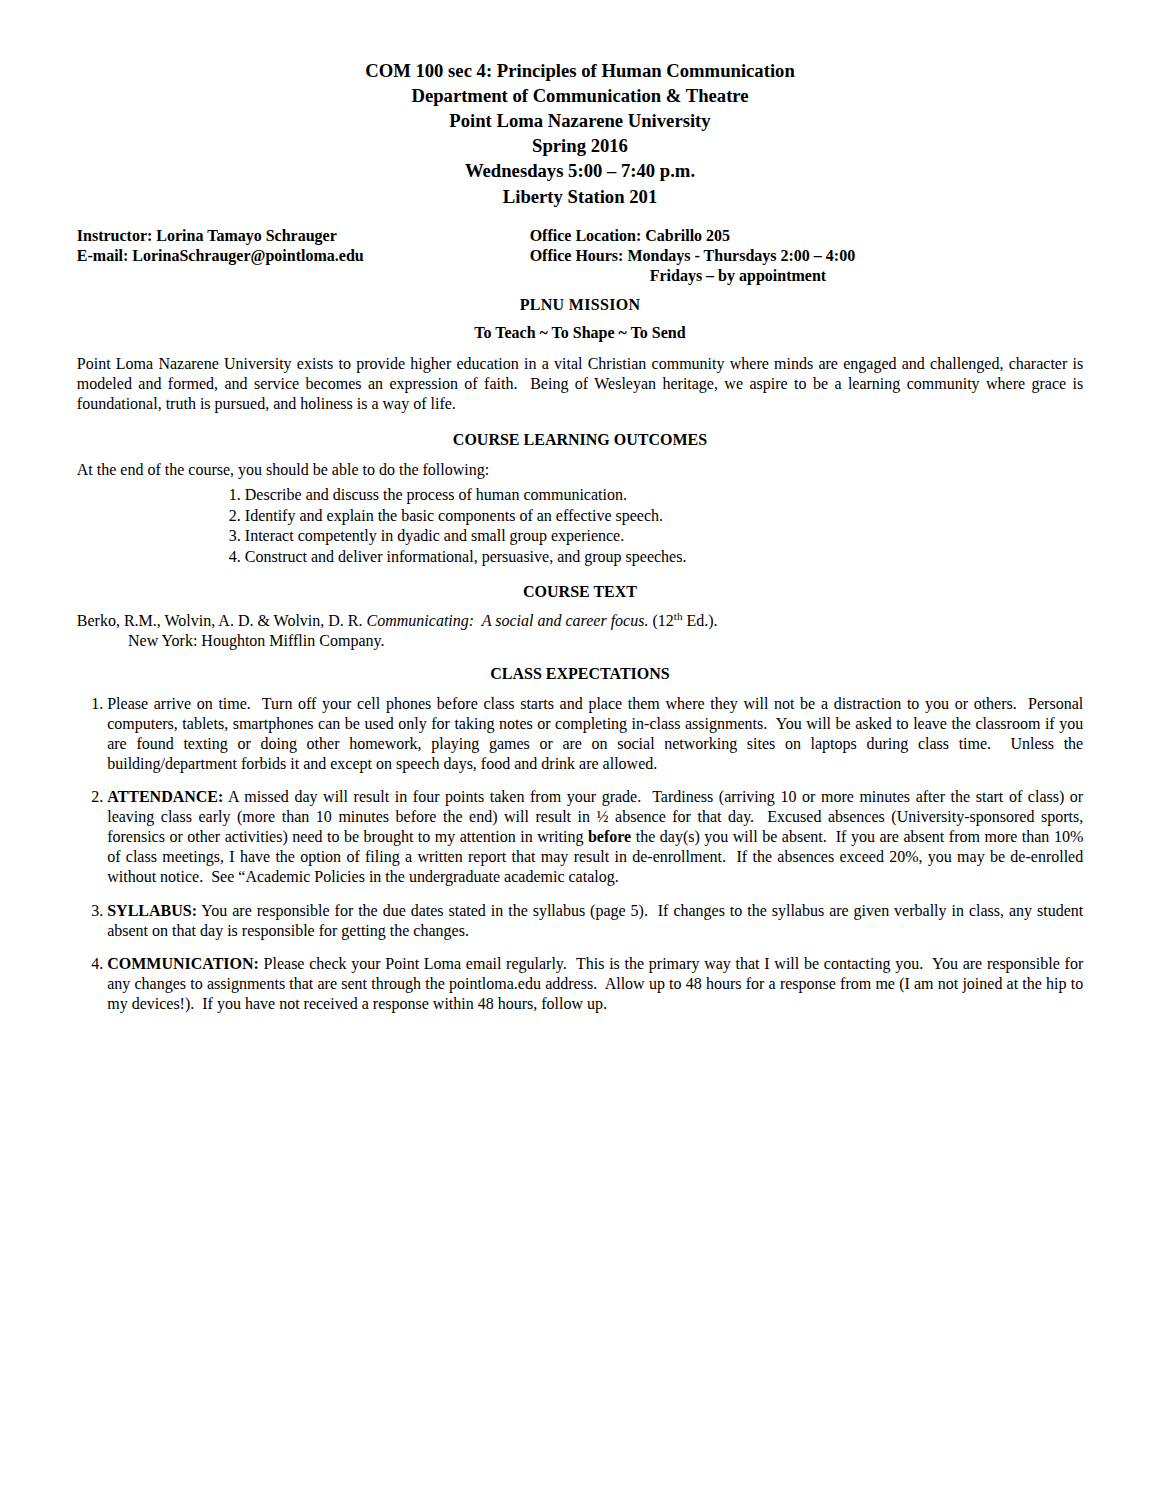COM 100 sec 4: Principles of Human Communication Department of Communication & Theatre Point Loma Nazarene University Spring 2016 Wednesdays 5:00 – 7:40 p.m. Liberty Station 201
| Instructor : Lorina Tamayo Schrauger | Office Location : Cabrillo 205 |
| E-mail : LorinaSchrauger@pointloma.edu | Office Hours : Mondays - Thursdays 2:00 – 4:00 |
| | Fridays – by appointment |
PLNU MISSION
To Teach ~ To Shape ~ To Send
Point Loma Nazarene University exists to provide higher education in a vital Christian community where minds are engaged and challenged, character is modeled and formed, and service becomes an expression of faith. Being of Wesleyan heritage, we aspire to be a learning community where grace is foundational, truth is pursued, and holiness is a way of life.
COURSE LEARNING OUTCOMES
At the end of the course, you should be able to do the following:
Describe and discuss the process of human communication.
Identify and explain the basic components of an effective speech.
Interact competently in dyadic and small group experience.
Construct and deliver informational, persuasive, and group speeches.
COURSE TEXT
Berko, R.M., Wolvin, A. D. & Wolvin, D. R. Communicating: A social and career focus. (12th Ed.). New York: Houghton Mifflin Company.
CLASS EXPECTATIONS
Please arrive on time. Turn off your cell phones before class starts and place them where they will not be a distraction to you or others. Personal computers, tablets, smartphones can be used only for taking notes or completing in-class assignments. You will be asked to leave the classroom if you are found texting or doing other homework, playing games or are on social networking sites on laptops during class time. Unless the building/department forbids it and except on speech days, food and drink are allowed.
ATTENDANCE: A missed day will result in four points taken from your grade. Tardiness (arriving 10 or more minutes after the start of class) or leaving class early (more than 10 minutes before the end) will result in ½ absence for that day. Excused absences (University-sponsored sports, forensics or other activities) need to be brought to my attention in writing before the day(s) you will be absent. If you are absent from more than 10% of class meetings, I have the option of filing a written report that may result in de-enrollment. If the absences exceed 20%, you may be de-enrolled without notice. See “Academic Policies in the undergraduate academic catalog.
SYLLABUS: You are responsible for the due dates stated in the syllabus (page 5). If changes to the syllabus are given verbally in class, any student absent on that day is responsible for getting the changes.
COMMUNICATION: Please check your Point Loma email regularly. This is the primary way that I will be contacting you. You are responsible for any changes to assignments that are sent through the pointloma.edu address. Allow up to 48 hours for a response from me (I am not joined at the hip to my devices!). If you have not received a response within 48 hours, follow up.